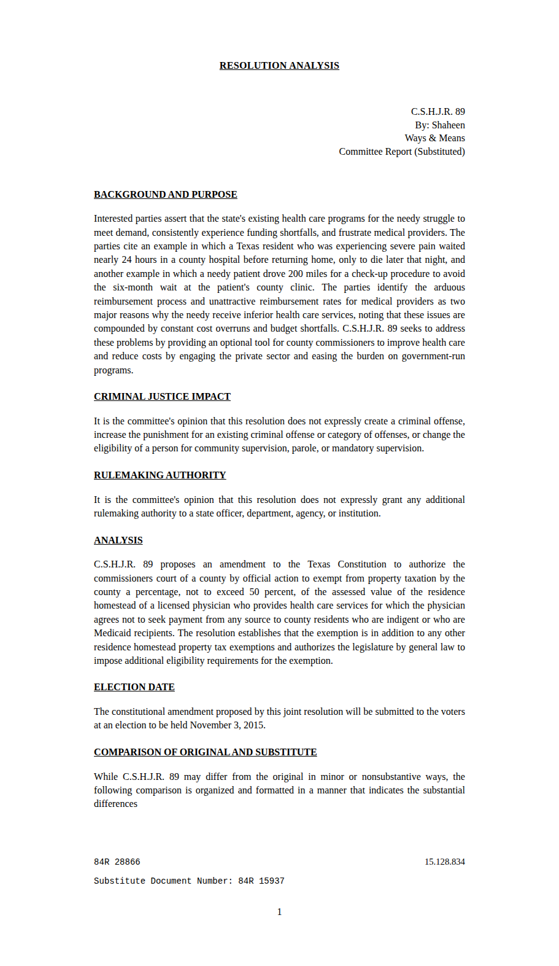RESOLUTION ANALYSIS
C.S.H.J.R. 89
By: Shaheen
Ways & Means
Committee Report (Substituted)
BACKGROUND AND PURPOSE
Interested parties assert that the state's existing health care programs for the needy struggle to meet demand, consistently experience funding shortfalls, and frustrate medical providers. The parties cite an example in which a Texas resident who was experiencing severe pain waited nearly 24 hours in a county hospital before returning home, only to die later that night, and another example in which a needy patient drove 200 miles for a check-up procedure to avoid the six-month wait at the patient's county clinic. The parties identify the arduous reimbursement process and unattractive reimbursement rates for medical providers as two major reasons why the needy receive inferior health care services, noting that these issues are compounded by constant cost overruns and budget shortfalls. C.S.H.J.R. 89 seeks to address these problems by providing an optional tool for county commissioners to improve health care and reduce costs by engaging the private sector and easing the burden on government-run programs.
CRIMINAL JUSTICE IMPACT
It is the committee's opinion that this resolution does not expressly create a criminal offense, increase the punishment for an existing criminal offense or category of offenses, or change the eligibility of a person for community supervision, parole, or mandatory supervision.
RULEMAKING AUTHORITY
It is the committee's opinion that this resolution does not expressly grant any additional rulemaking authority to a state officer, department, agency, or institution.
ANALYSIS
C.S.H.J.R. 89 proposes an amendment to the Texas Constitution to authorize the commissioners court of a county by official action to exempt from property taxation by the county a percentage, not to exceed 50 percent, of the assessed value of the residence homestead of a licensed physician who provides health care services for which the physician agrees not to seek payment from any source to county residents who are indigent or who are Medicaid recipients. The resolution establishes that the exemption is in addition to any other residence homestead property tax exemptions and authorizes the legislature by general law to impose additional eligibility requirements for the exemption.
ELECTION DATE
The constitutional amendment proposed by this joint resolution will be submitted to the voters at an election to be held November 3, 2015.
COMPARISON OF ORIGINAL AND SUBSTITUTE
While C.S.H.J.R. 89 may differ from the original in minor or nonsubstantive ways, the following comparison is organized and formatted in a manner that indicates the substantial differences
84R 28866 15.128.834
Substitute Document Number: 84R 15937
1